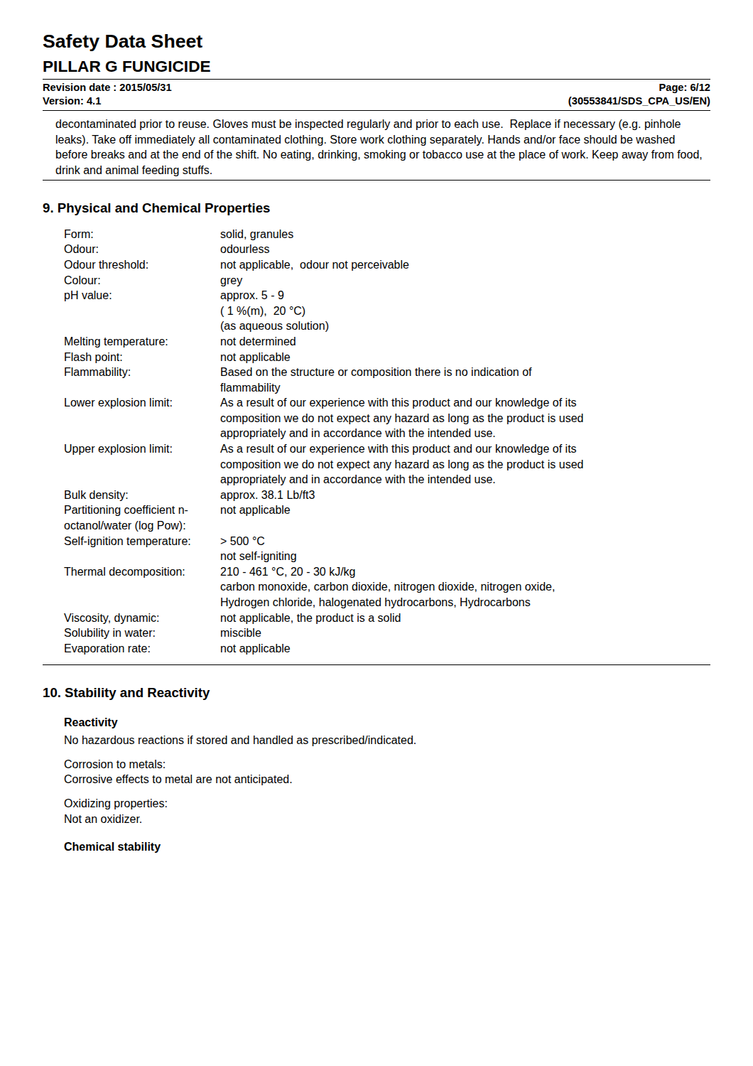Safety Data Sheet
PILLAR G FUNGICIDE
| Revision date : 2015/05/31 | Page: 6/12 |
| Version: 4.1 | (30553841/SDS_CPA_US/EN) |
decontaminated prior to reuse. Gloves must be inspected regularly and prior to each use. Replace if necessary (e.g. pinhole leaks). Take off immediately all contaminated clothing. Store work clothing separately. Hands and/or face should be washed before breaks and at the end of the shift. No eating, drinking, smoking or tobacco use at the place of work. Keep away from food, drink and animal feeding stuffs.
9. Physical and Chemical Properties
| Form: | solid, granules |
| Odour: | odourless |
| Odour threshold: | not applicable, odour not perceivable |
| Colour: | grey |
| pH value: | approx. 5 - 9 ( 1 %(m), 20 °C) (as aqueous solution) |
| Melting temperature: | not determined |
| Flash point: | not applicable |
| Flammability: | Based on the structure or composition there is no indication of flammability |
| Lower explosion limit: | As a result of our experience with this product and our knowledge of its composition we do not expect any hazard as long as the product is used appropriately and in accordance with the intended use. |
| Upper explosion limit: | As a result of our experience with this product and our knowledge of its composition we do not expect any hazard as long as the product is used appropriately and in accordance with the intended use. |
| Bulk density: | approx. 38.1 Lb/ft3 |
| Partitioning coefficient n-octanol/water (log Pow): | not applicable |
| Self-ignition temperature: | > 500 °C not self-igniting |
| Thermal decomposition: | 210 - 461 °C, 20 - 30 kJ/kg carbon monoxide, carbon dioxide, nitrogen dioxide, nitrogen oxide, Hydrogen chloride, halogenated hydrocarbons, Hydrocarbons |
| Viscosity, dynamic: | not applicable, the product is a solid |
| Solubility in water: | miscible |
| Evaporation rate: | not applicable |
10. Stability and Reactivity
Reactivity
No hazardous reactions if stored and handled as prescribed/indicated.
Corrosion to metals:
Corrosive effects to metal are not anticipated.
Oxidizing properties:
Not an oxidizer.
Chemical stability